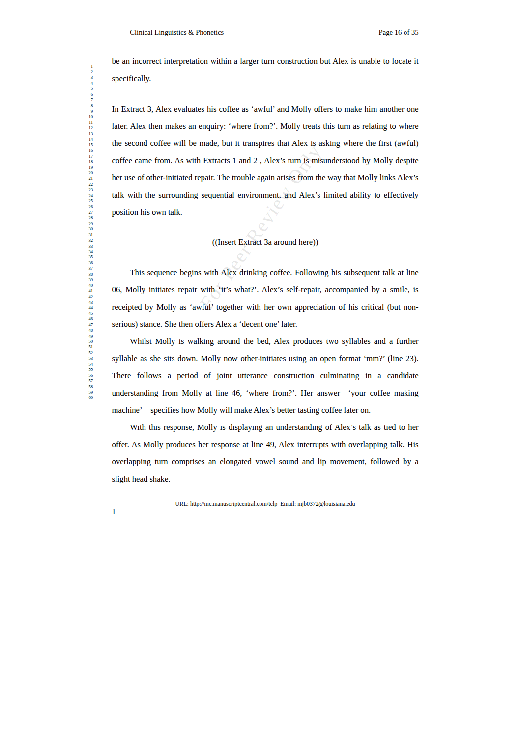1
2
3
4
5
6
7
8
9
10
11
12
13
14
15
16
17
18
19
20
21
22
23
24
25
26
27
28
29
30
31
32
33
34
35
36
37
38
39
40
41
42
43
44
45
46
47
48
49
50
51
52
53
54
55
56
57
58
59
60
Clinical Linguistics & Phonetics Page 16 of 35
For Peer Review Only
be an incorrect interpretation within a larger turn construction but Alex is unable to locate it specifically.
In Extract 3, Alex evaluates his coffee as ‘awful’ and Molly offers to make him another one later. Alex then makes an enquiry: ‘where from?’. Molly treats this turn as relating to where the second coffee will be made, but it transpires that Alex is asking where the first (awful) coffee came from. As with Extracts 1 and 2 , Alex’s turn is misunderstood by Molly despite her use of other-initiated repair. The trouble again arises from the way that Molly links Alex’s talk with the surrounding sequential environment, and Alex’s limited ability to effectively position his own talk.
((Insert Extract 3a around here))
This sequence begins with Alex drinking coffee. Following his subsequent talk at line 06, Molly initiates repair with ‘it’s what?’. Alex’s self-repair, accompanied by a smile, is receipted by Molly as ‘awful’ together with her own appreciation of his critical (but non-serious) stance. She then offers Alex a ‘decent one’ later.
Whilst Molly is walking around the bed, Alex produces two syllables and a further syllable as she sits down. Molly now other-initiates using an open format ‘mm?’ (line 23). There follows a period of joint utterance construction culminating in a candidate understanding from Molly at line 46, ‘where from?’. Her answer—‘your coffee making machine’—specifies how Molly will make Alex’s better tasting coffee later on.
With this response, Molly is displaying an understanding of Alex’s talk as tied to her offer. As Molly produces her response at line 49, Alex interrupts with overlapping talk. His overlapping turn comprises an elongated vowel sound and lip movement, followed by a slight head shake.
URL: http://mc.manuscriptcentral.com/tclp Email: mjb0372@louisiana.edu
1